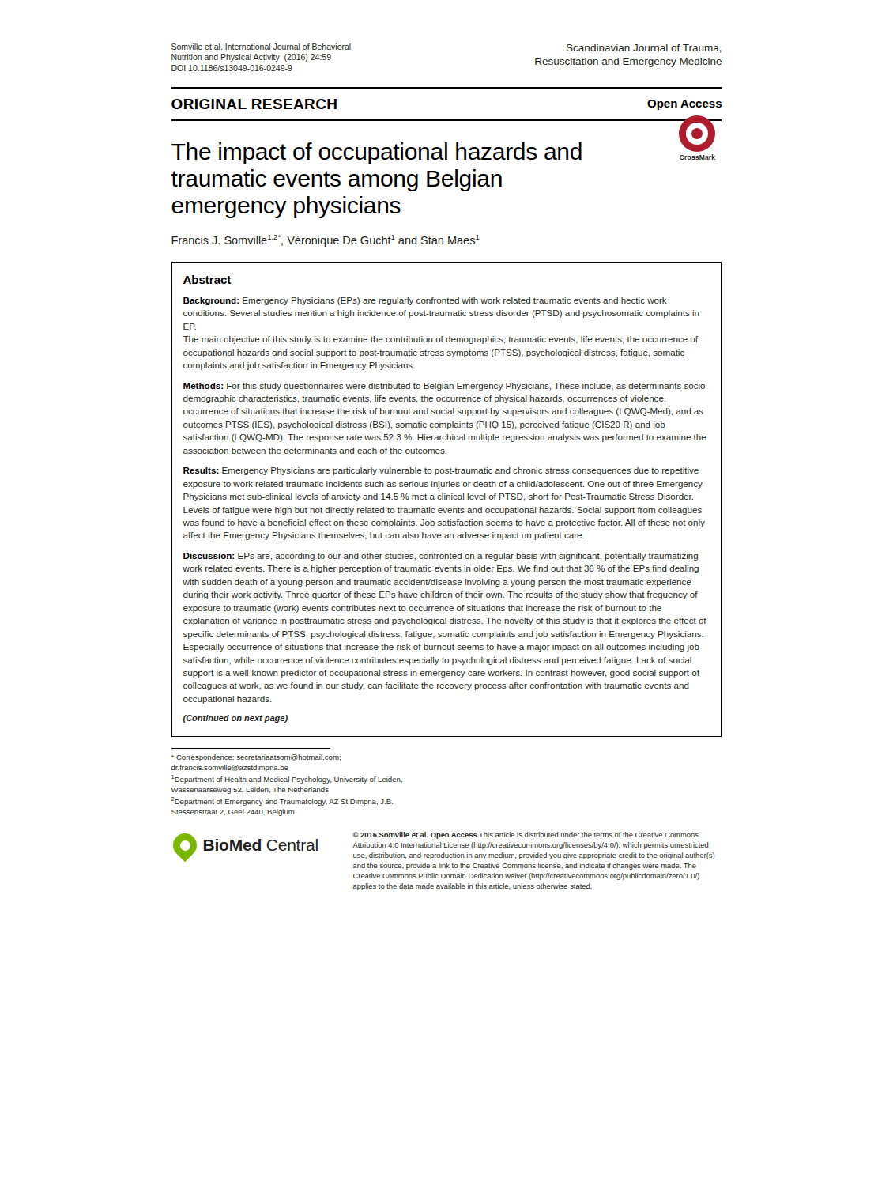Somville et al. International Journal of Behavioral
Nutrition and Physical Activity (2016) 24:59
DOI 10.1186/s13049-016-0249-9
Scandinavian Journal of Trauma, Resuscitation and Emergency Medicine
ORIGINAL RESEARCH
Open Access
CrossMark
The impact of occupational hazards and
traumatic events among Belgian
emergency physicians
Francis J. Somville1,2*, Véronique De Gucht1 and Stan Maes1
Abstract
Background: Emergency Physicians (EPs) are regularly confronted with work related traumatic events and hectic work conditions. Several studies mention a high incidence of post-traumatic stress disorder (PTSD) and psychosomatic complaints in EP.
The main objective of this study is to examine the contribution of demographics, traumatic events, life events, the occurrence of occupational hazards and social support to post-traumatic stress symptoms (PTSS), psychological distress, fatigue, somatic complaints and job satisfaction in Emergency Physicians.
Methods: For this study questionnaires were distributed to Belgian Emergency Physicians, These include, as determinants socio-demographic characteristics, traumatic events, life events, the occurrence of physical hazards, occurrences of violence, occurrence of situations that increase the risk of burnout and social support by supervisors and colleagues (LQWQ-Med), and as outcomes PTSS (IES), psychological distress (BSI), somatic complaints (PHQ 15), perceived fatigue (CIS20 R) and job satisfaction (LQWQ-MD). The response rate was 52.3 %. Hierarchical multiple regression analysis was performed to examine the association between the determinants and each of the outcomes.
Results: Emergency Physicians are particularly vulnerable to post-traumatic and chronic stress consequences due to repetitive exposure to work related traumatic incidents such as serious injuries or death of a child/adolescent. One out of three Emergency Physicians met sub-clinical levels of anxiety and 14.5 % met a clinical level of PTSD, short for Post-Traumatic Stress Disorder. Levels of fatigue were high but not directly related to traumatic events and occupational hazards. Social support from colleagues was found to have a beneficial effect on these complaints. Job satisfaction seems to have a protective factor. All of these not only affect the Emergency Physicians themselves, but can also have an adverse impact on patient care.
Discussion: EPs are, according to our and other studies, confronted on a regular basis with significant, potentially traumatizing work related events. There is a higher perception of traumatic events in older Eps. We find out that 36 % of the EPs find dealing with sudden death of a young person and traumatic accident/disease involving a young person the most traumatic experience during their work activity. Three quarter of these EPs have children of their own. The results of the study show that frequency of exposure to traumatic (work) events contributes next to occurrence of situations that increase the risk of burnout to the explanation of variance in posttraumatic stress and psychological distress. The novelty of this study is that it explores the effect of specific determinants of PTSS, psychological distress, fatigue, somatic complaints and job satisfaction in Emergency Physicians. Especially occurrence of situations that increase the risk of burnout seems to have a major impact on all outcomes including job satisfaction, while occurrence of violence contributes especially to psychological distress and perceived fatigue. Lack of social support is a well-known predictor of occupational stress in emergency care workers. In contrast however, good social support of colleagues at work, as we found in our study, can facilitate the recovery process after confrontation with traumatic events and occupational hazards.
(Continued on next page)
* Correspondence: secretariaatsom@hotmail.com; dr.francis.somville@azstdimpna.be
1Department of Health and Medical Psychology, University of Leiden,
Wassenaarseweg 52, Leiden, The Netherlands
2Department of Emergency and Traumatology, AZ St Dimpna, J.B.
Stessenstraat 2, Geel 2440, Belgium
BioMed Central
© 2016 Somville et al. Open Access This article is distributed under the terms of the Creative Commons Attribution 4.0 International License (http://creativecommons.org/licenses/by/4.0/), which permits unrestricted use, distribution, and reproduction in any medium, provided you give appropriate credit to the original author(s) and the source, provide a link to the Creative Commons license, and indicate if changes were made. The Creative Commons Public Domain Dedication waiver (http://creativecommons.org/publicdomain/zero/1.0/) applies to the data made available in this article, unless otherwise stated.